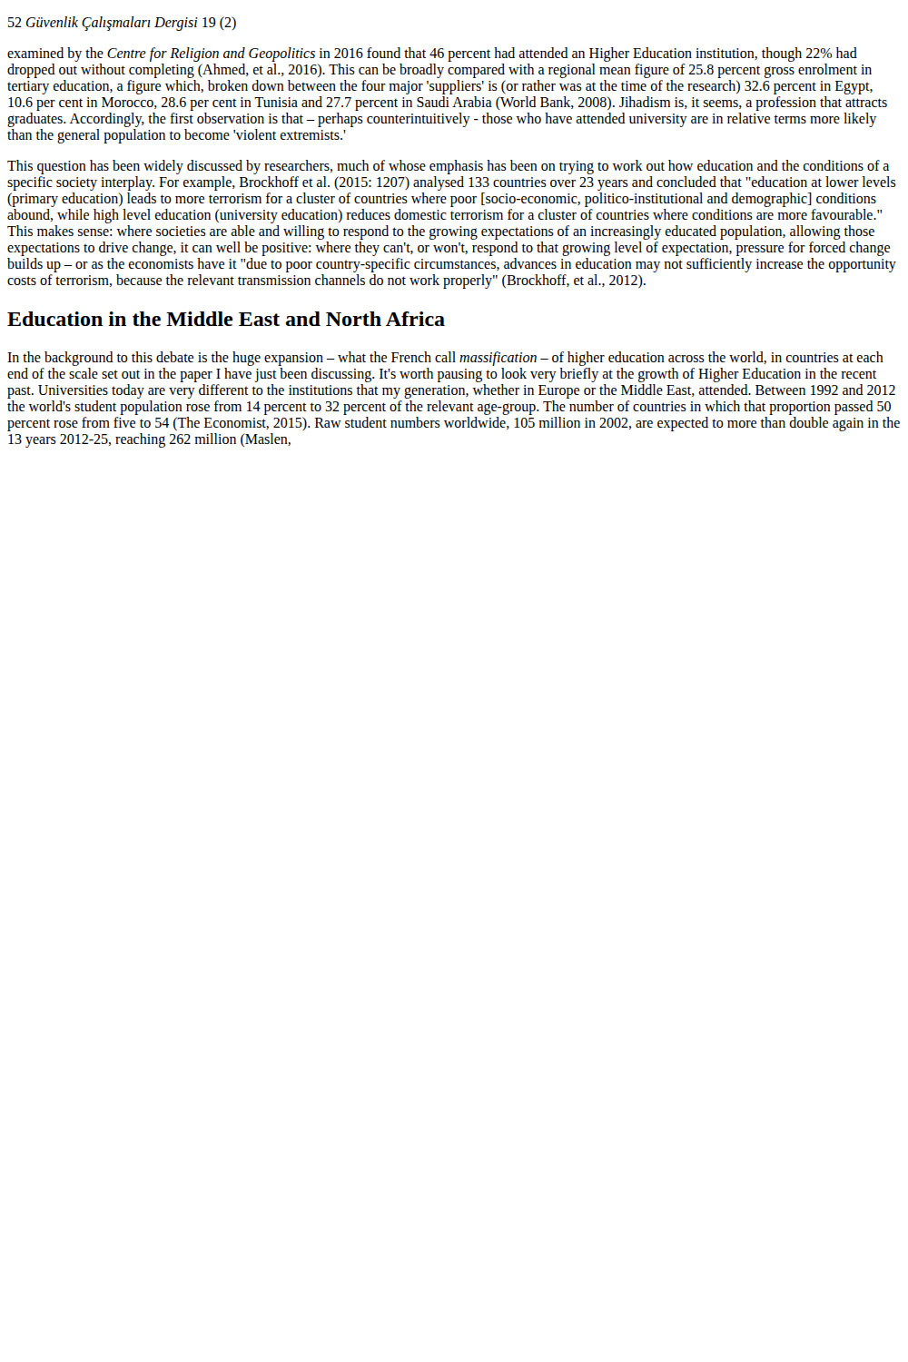52 Güvenlik Çalışmaları Dergisi 19 (2)
examined by the Centre for Religion and Geopolitics in 2016 found that 46 percent had attended an Higher Education institution, though 22% had dropped out without completing (Ahmed, et al., 2016). This can be broadly compared with a regional mean figure of 25.8 percent gross enrolment in tertiary education, a figure which, broken down between the four major 'suppliers' is (or rather was at the time of the research) 32.6 percent in Egypt, 10.6 per cent in Morocco, 28.6 per cent in Tunisia and 27.7 percent in Saudi Arabia (World Bank, 2008). Jihadism is, it seems, a profession that attracts graduates. Accordingly, the first observation is that – perhaps counterintuitively - those who have attended university are in relative terms more likely than the general population to become 'violent extremists.'
This question has been widely discussed by researchers, much of whose emphasis has been on trying to work out how education and the conditions of a specific society interplay. For example, Brockhoff et al. (2015: 1207) analysed 133 countries over 23 years and concluded that "education at lower levels (primary education) leads to more terrorism for a cluster of countries where poor [socio-economic, politico-institutional and demographic] conditions abound, while high level education (university education) reduces domestic terrorism for a cluster of countries where conditions are more favourable." This makes sense: where societies are able and willing to respond to the growing expectations of an increasingly educated population, allowing those expectations to drive change, it can well be positive: where they can't, or won't, respond to that growing level of expectation, pressure for forced change builds up – or as the economists have it "due to poor country-specific circumstances, advances in education may not sufficiently increase the opportunity costs of terrorism, because the relevant transmission channels do not work properly" (Brockhoff, et al., 2012).
Education in the Middle East and North Africa
In the background to this debate is the huge expansion – what the French call massification – of higher education across the world, in countries at each end of the scale set out in the paper I have just been discussing. It's worth pausing to look very briefly at the growth of Higher Education in the recent past. Universities today are very different to the institutions that my generation, whether in Europe or the Middle East, attended. Between 1992 and 2012 the world's student population rose from 14 percent to 32 percent of the relevant age-group. The number of countries in which that proportion passed 50 percent rose from five to 54 (The Economist, 2015). Raw student numbers worldwide, 105 million in 2002, are expected to more than double again in the 13 years 2012-25, reaching 262 million (Maslen,